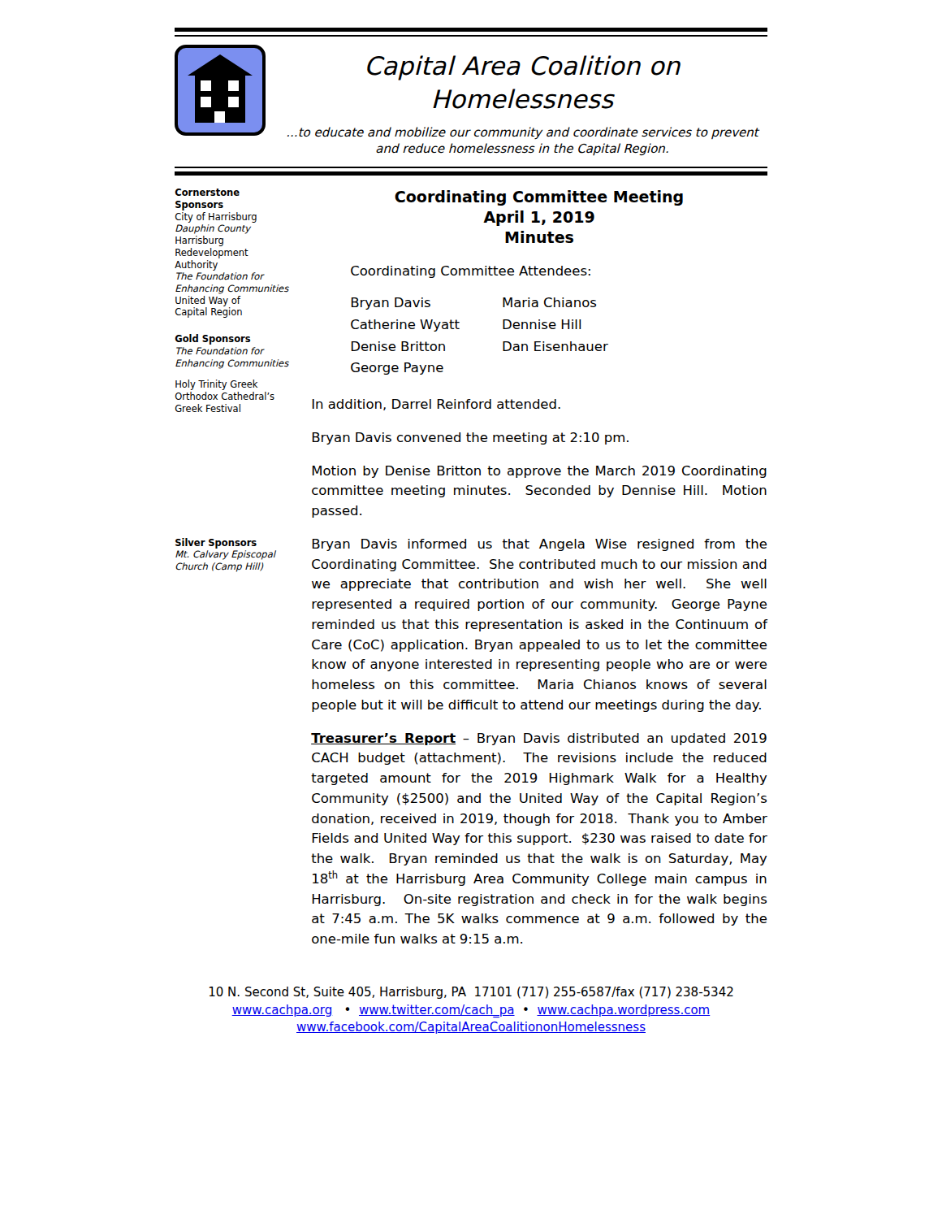Capital Area Coalition on Homelessness
...to educate and mobilize our community and coordinate services to prevent and reduce homelessness in the Capital Region.
Cornerstone
Sponsors
City of Harrisburg
Dauphin County
Harrisburg
Redevelopment
Authority
The Foundation for Enhancing Communities
United Way of
Capital Region
Gold Sponsors
The Foundation for Enhancing Communities
Holy Trinity Greek Orthodox Cathedral’s Greek Festival
Silver Sponsors
Mt. Calvary Episcopal Church (Camp Hill)
Coordinating Committee Meeting
April 1, 2019
Minutes
Coordinating Committee Attendees:
| Bryan Davis | Maria Chianos |
| Catherine Wyatt | Dennise Hill |
| Denise Britton | Dan Eisenhauer |
| George Payne | |
In addition, Darrel Reinford attended.
Bryan Davis convened the meeting at 2:10 pm.
Motion by Denise Britton to approve the March 2019 Coordinating committee meeting minutes. Seconded by Dennise Hill. Motion passed.
Bryan Davis informed us that Angela Wise resigned from the Coordinating Committee. She contributed much to our mission and we appreciate that contribution and wish her well. She well represented a required portion of our community. George Payne reminded us that this representation is asked in the Continuum of Care (CoC) application. Bryan appealed to us to let the committee know of anyone interested in representing people who are or were homeless on this committee. Maria Chianos knows of several people but it will be difficult to attend our meetings during the day.
Treasurer’s Report – Bryan Davis distributed an updated 2019 CACH budget (attachment). The revisions include the reduced targeted amount for the 2019 Highmark Walk for a Healthy Community ($2500) and the United Way of the Capital Region’s donation, received in 2019, though for 2018. Thank you to Amber Fields and United Way for this support. $230 was raised to date for the walk. Bryan reminded us that the walk is on Saturday, May 18th at the Harrisburg Area Community College main campus in Harrisburg. On-site registration and check in for the walk begins at 7:45 a.m. The 5K walks commence at 9 a.m. followed by the one-mile fun walks at 9:15 a.m.
10 N. Second St, Suite 405, Harrisburg, PA 17101 (717) 255-6587/fax (717) 238-5342
www.cachpa.org • www.twitter.com/cach_pa • www.cachpa.wordpress.com
www.facebook.com/CapitalAreaCoalitiononHomelessness